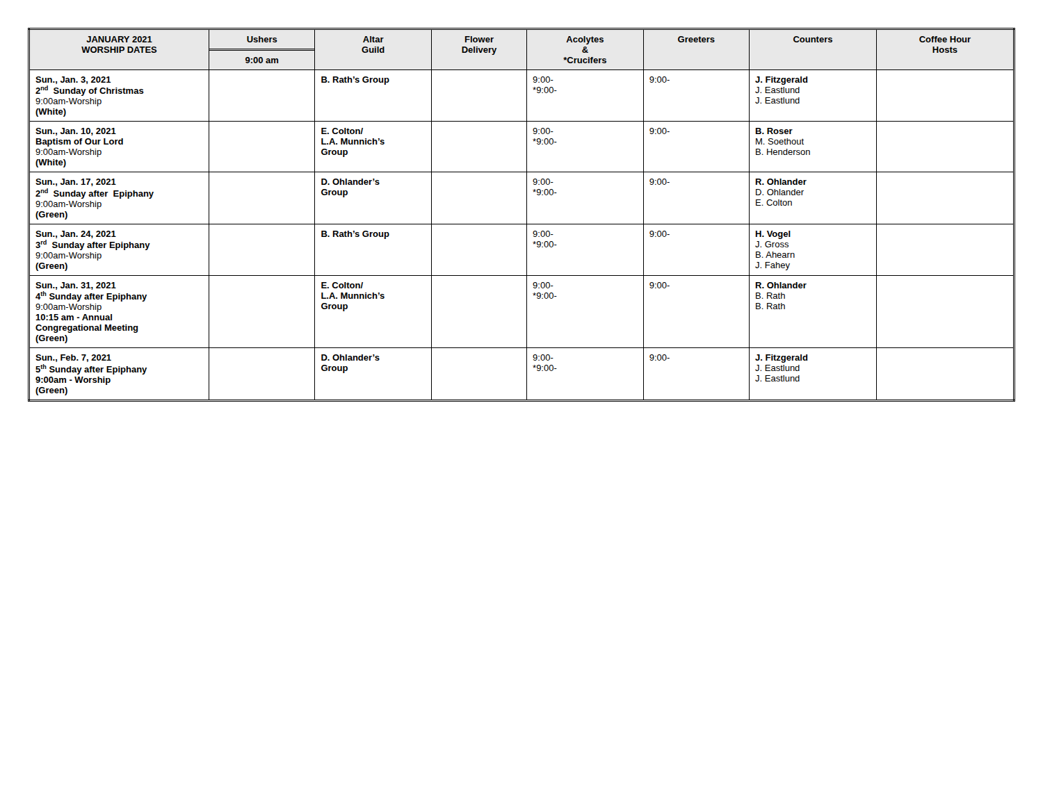| JANUARY 2021 WORSHIP DATES | Ushers 9:00 am | Altar Guild | Flower Delivery | Acolytes & *Crucifers | Greeters | Counters | Coffee Hour Hosts |
| --- | --- | --- | --- | --- | --- | --- | --- |
| Sun., Jan. 3, 2021 2 nd Sunday of Christmas 9:00am-Worship (White) | | B. Rath’s Group | | 9:00- *9:00- | 9:00- | J. Fitzgerald J. Eastlund J. Eastlund | |
| Sun., Jan. 10, 2021 Baptism of Our Lord 9:00am-Worship (White) | | E. Colton/ L.A. Munnich’s Group | | 9:00- *9:00- | 9:00- | B. Roser M. Soethout B. Henderson | |
| Sun., Jan. 17, 2021 2 nd Sunday after Epiphany 9:00am-Worship (Green) | | D. Ohlander’s Group | | 9:00- *9:00- | 9:00- | R. Ohlander D. Ohlander E. Colton | |
| Sun., Jan. 24, 2021 3 rd Sunday after Epiphany 9:00am-Worship (Green) | | B. Rath’s Group | | 9:00- *9:00- | 9:00- | H. Vogel J. Gross B. Ahearn J. Fahey | |
| Sun., Jan. 31, 2021 4 th Sunday after Epiphany 9:00am-Worship 10:15 am - Annual Congregational Meeting (Green) | | E. Colton/ L.A. Munnich’s Group | | 9:00- *9:00- | 9:00- | R. Ohlander B. Rath B. Rath | |
| Sun., Feb. 7, 2021 5 th Sunday after Epiphany 9:00am - Worship (Green) | | D. Ohlander’s Group | | 9:00- *9:00- | 9:00- | J. Fitzgerald J. Eastlund J. Eastlund | |